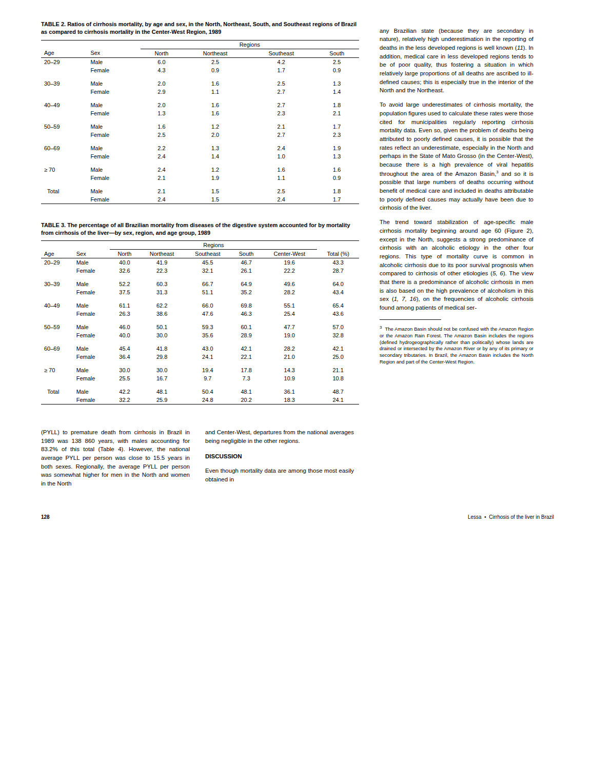TABLE 2. Ratios of cirrhosis mortality, by age and sex, in the North, Northeast, South, and Southeast regions of Brazil as compared to cirrhosis mortality in the Center-West Region, 1989
| | Regions |
| Age | Sex | North | Northeast | Southeast | South |
| 20–29 | Male | 6.0 | 2.5 | 4.2 | 2.5 |
| | Female | 4.3 | 0.9 | 1.7 | 0.9 |
| 30–39 | Male | 2.0 | 1.6 | 2.5 | 1.3 |
| | Female | 2.9 | 1.1 | 2.7 | 1.4 |
| 40–49 | Male | 2.0 | 1.6 | 2.7 | 1.8 |
| | Female | 1.3 | 1.6 | 2.3 | 2.1 |
| 50–59 | Male | 1.6 | 1.2 | 2.1 | 1.7 |
| | Female | 2.5 | 2.0 | 2.7 | 2.3 |
| 60–69 | Male | 2.2 | 1.3 | 2.4 | 1.9 |
| | Female | 2.4 | 1.4 | 1.0 | 1.3 |
| ≥ 70 | Male | 2.4 | 1.2 | 1.6 | 1.6 |
| | Female | 2.1 | 1.9 | 1.1 | 0.9 |
| Total | Male | 2.1 | 1.5 | 2.5 | 1.8 |
| | Female | 2.4 | 1.5 | 2.4 | 1.7 |
TABLE 3. The percentage of all Brazilian mortality from diseases of the digestive system accounted for by mortality from cirrhosis of the liver—by sex, region, and age group, 1989
| | Regions | |
| Age | Sex | North | Northeast | Southeast | South | Center-West | Total (%) |
| 20–29 | Male | 40.0 | 41.9 | 45.5 | 46.7 | 19.6 | 43.3 |
| | Female | 32.6 | 22.3 | 32.1 | 26.1 | 22.2 | 28.7 |
| 30–39 | Male | 52.2 | 60.3 | 66.7 | 64.9 | 49.6 | 64.0 |
| | Female | 37.5 | 31.3 | 51.1 | 35.2 | 28.2 | 43.4 |
| 40–49 | Male | 61.1 | 62.2 | 66.0 | 69.8 | 55.1 | 65.4 |
| | Female | 26.3 | 38.6 | 47.6 | 46.3 | 25.4 | 43.6 |
| 50–59 | Male | 46.0 | 50.1 | 59.3 | 60.1 | 47.7 | 57.0 |
| | Female | 40.0 | 30.0 | 35.6 | 28.9 | 19.0 | 32.8 |
| 60–69 | Male | 45.4 | 41.8 | 43.0 | 42.1 | 28.2 | 42.1 |
| | Female | 36.4 | 29.8 | 24.1 | 22.1 | 21.0 | 25.0 |
| ≥ 70 | Male | 30.0 | 30.0 | 19.4 | 17.8 | 14.3 | 21.1 |
| | Female | 25.5 | 16.7 | 9.7 | 7.3 | 10.9 | 10.8 |
| Total | Male | 42.2 | 48.1 | 50.4 | 48.1 | 36.1 | 48.7 |
| | Female | 32.2 | 25.9 | 24.8 | 20.2 | 18.3 | 24.1 |
(PYLL) to premature death from cirrhosis in Brazil in 1989 was 138 860 years, with males accounting for 83.2% of this total (Table 4). However, the national average PYLL per person was close to 15.5 years in both sexes. Regionally, the average PYLL per person was somewhat higher for men in the North and women in the North
and Center-West, departures from the national averages being negligible in the other regions.
DISCUSSION
Even though mortality data are among those most easily obtained in
any Brazilian state (because they are secondary in nature), relatively high underestimation in the reporting of deaths in the less developed regions is well known (11). In addition, medical care in less developed regions tends to be of poor quality, thus fostering a situation in which relatively large proportions of all deaths are ascribed to ill-defined causes; this is especially true in the interior of the North and the Northeast.
To avoid large underestimates of cirrhosis mortality, the population figures used to calculate these rates were those cited for municipalities regularly reporting cirrhosis mortality data. Even so, given the problem of deaths being attributed to poorly defined causes, it is possible that the rates reflect an underestimate, especially in the North and perhaps in the State of Mato Grosso (in the Center-West), because there is a high prevalence of viral hepatitis throughout the area of the Amazon Basin,3 and so it is possible that large numbers of deaths occurring without benefit of medical care and included in deaths attributable to poorly defined causes may actually have been due to cirrhosis of the liver.
The trend toward stabilization of age-specific male cirrhosis mortality beginning around age 60 (Figure 2), except in the North, suggests a strong predominance of cirrhosis with an alcoholic etiology in the other four regions. This type of mortality curve is common in alcoholic cirrhosis due to its poor survival prognosis when compared to cirrhosis of other etiologies (5, 6). The view that there is a predominance of alcoholic cirrhosis in men is also based on the high prevalence of alcoholism in this sex (1, 7, 16), on the frequencies of alcoholic cirrhosis found among patients of medical ser-
3 The Amazon Basin should not be confused with the Amazon Region or the Amazon Rain Forest. The Amazon Basin includes the regions (defined hydrogeographically rather than politically) whose lands are drained or intersected by the Amazon River or by any of its primary or secondary tributaries. In Brazil, the Amazon Basin includes the North Region and part of the Center-West Region.
128
Lessa • Cirrhosis of the liver in Brazil